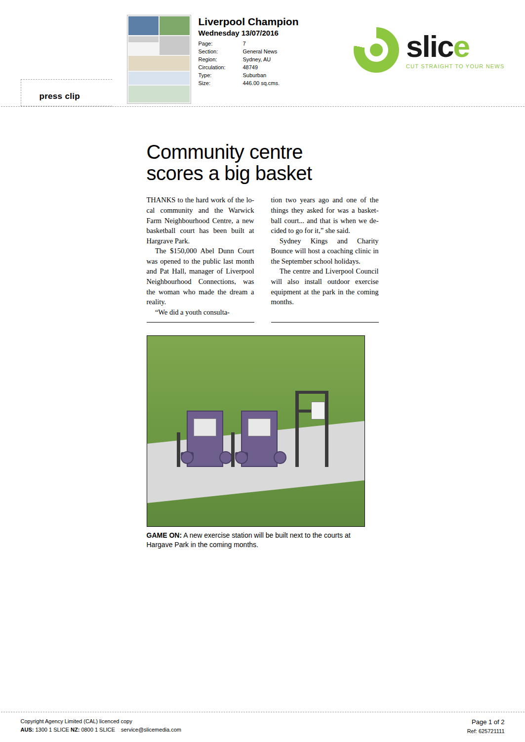press clip
Liverpool Champion
Wednesday 13/07/2016
| Page: | 7 |
| Section: | General News |
| Region: | Sydney, AU |
| Circulation: | 48749 |
| Type: | Suburban |
| Size: | 446.00 sq.cms. |
slice
CUT STRAIGHT TO YOUR NEWS
Community centre
scores a big basket
THANKS to the hard work of the local community and the Warwick Farm Neighbourhood Centre, a new basketball court has been built at Hargrave Park.
The $150,000 Abel Dunn Court was opened to the public last month and Pat Hall, manager of Liverpool Neighbourhood Connections, was the woman who made the dream a reality.
“We did a youth consulta-
tion two years ago and one of the things they asked for was a basketball court... and that is when we decided to go for it,” she said.
Sydney Kings and Charity Bounce will host a coaching clinic in the September school holidays.
The centre and Liverpool Council will also install outdoor exercise equipment at the park in the coming months.
GAME ON: A new exercise station will be built next to the courts at Hargave Park in the coming months.
Copyright Agency Limited (CAL) licenced copy
AUS: 1300 1 SLICE NZ: 0800 1 SLICE service@slicemedia.com
Page 1 of 2
Ref: 625721111